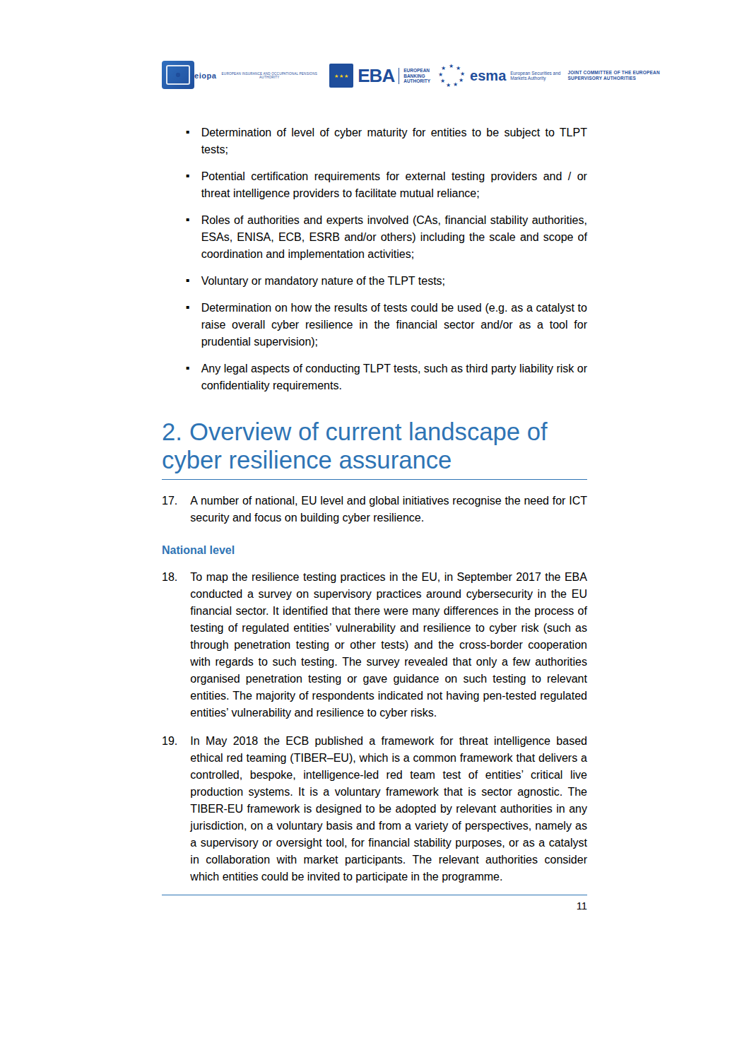eiopa
European Insurance and Occupational Pensions Authority
EBA
European
Banking
Authority
★ ★ ★ ★ ★ ★ ★ ★ ★
esma
European Securities and
Markets Authority
Joint Committee of the European
Supervisory Authorities
Determination of level of cyber maturity for entities to be subject to TLPT tests;
Potential certification requirements for external testing providers and / or threat intelligence providers to facilitate mutual reliance;
Roles of authorities and experts involved (CAs, financial stability authorities, ESAs, ENISA, ECB, ESRB and/or others) including the scale and scope of coordination and implementation activities;
Voluntary or mandatory nature of the TLPT tests;
Determination on how the results of tests could be used (e.g. as a catalyst to raise overall cyber resilience in the financial sector and/or as a tool for prudential supervision);
Any legal aspects of conducting TLPT tests, such as third party liability risk or confidentiality requirements.
2. Overview of current landscape of cyber resilience assurance
A number of national, EU level and global initiatives recognise the need for ICT security and focus on building cyber resilience.
National level
To map the resilience testing practices in the EU, in September 2017 the EBA conducted a survey on supervisory practices around cybersecurity in the EU financial sector. It identified that there were many differences in the process of testing of regulated entities’ vulnerability and resilience to cyber risk (such as through penetration testing or other tests) and the cross-border cooperation with regards to such testing. The survey revealed that only a few authorities organised penetration testing or gave guidance on such testing to relevant entities. The majority of respondents indicated not having pen-tested regulated entities’ vulnerability and resilience to cyber risks.
In May 2018 the ECB published a framework for threat intelligence based ethical red teaming (TIBER–EU), which is a common framework that delivers a controlled, bespoke, intelligence-led red team test of entities’ critical live production systems. It is a voluntary framework that is sector agnostic. The TIBER-EU framework is designed to be adopted by relevant authorities in any jurisdiction, on a voluntary basis and from a variety of perspectives, namely as a supervisory or oversight tool, for financial stability purposes, or as a catalyst in collaboration with market participants. The relevant authorities consider which entities could be invited to participate in the programme.
11